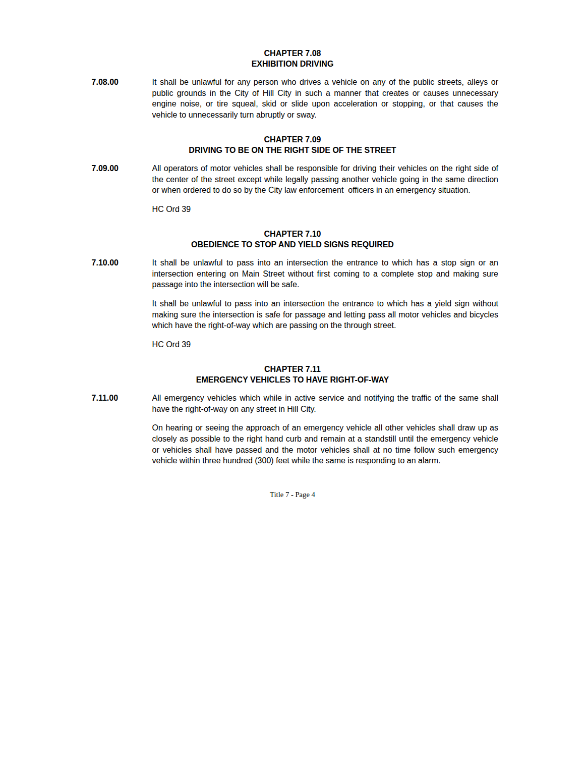CHAPTER 7.08
EXHIBITION DRIVING
7.08.00
It shall be unlawful for any person who drives a vehicle on any of the public streets, alleys or public grounds in the City of Hill City in such a manner that creates or causes unnecessary engine noise, or tire squeal, skid or slide upon acceleration or stopping, or that causes the vehicle to unnecessarily turn abruptly or sway.
CHAPTER 7.09
DRIVING TO BE ON THE RIGHT SIDE OF THE STREET
7.09.00
All operators of motor vehicles shall be responsible for driving their vehicles on the right side of the center of the street except while legally passing another vehicle going in the same direction or when ordered to do so by the City law enforcement officers in an emergency situation.
HC Ord 39
CHAPTER 7.10
OBEDIENCE TO STOP AND YIELD SIGNS REQUIRED
7.10.00
It shall be unlawful to pass into an intersection the entrance to which has a stop sign or an intersection entering on Main Street without first coming to a complete stop and making sure passage into the intersection will be safe.
It shall be unlawful to pass into an intersection the entrance to which has a yield sign without making sure the intersection is safe for passage and letting pass all motor vehicles and bicycles which have the right-of-way which are passing on the through street.
HC Ord 39
CHAPTER 7.11
EMERGENCY VEHICLES TO HAVE RIGHT-OF-WAY
7.11.00
All emergency vehicles which while in active service and notifying the traffic of the same shall have the right-of-way on any street in Hill City.
On hearing or seeing the approach of an emergency vehicle all other vehicles shall draw up as closely as possible to the right hand curb and remain at a standstill until the emergency vehicle or vehicles shall have passed and the motor vehicles shall at no time follow such emergency vehicle within three hundred (300) feet while the same is responding to an alarm.
Title 7 - Page 4